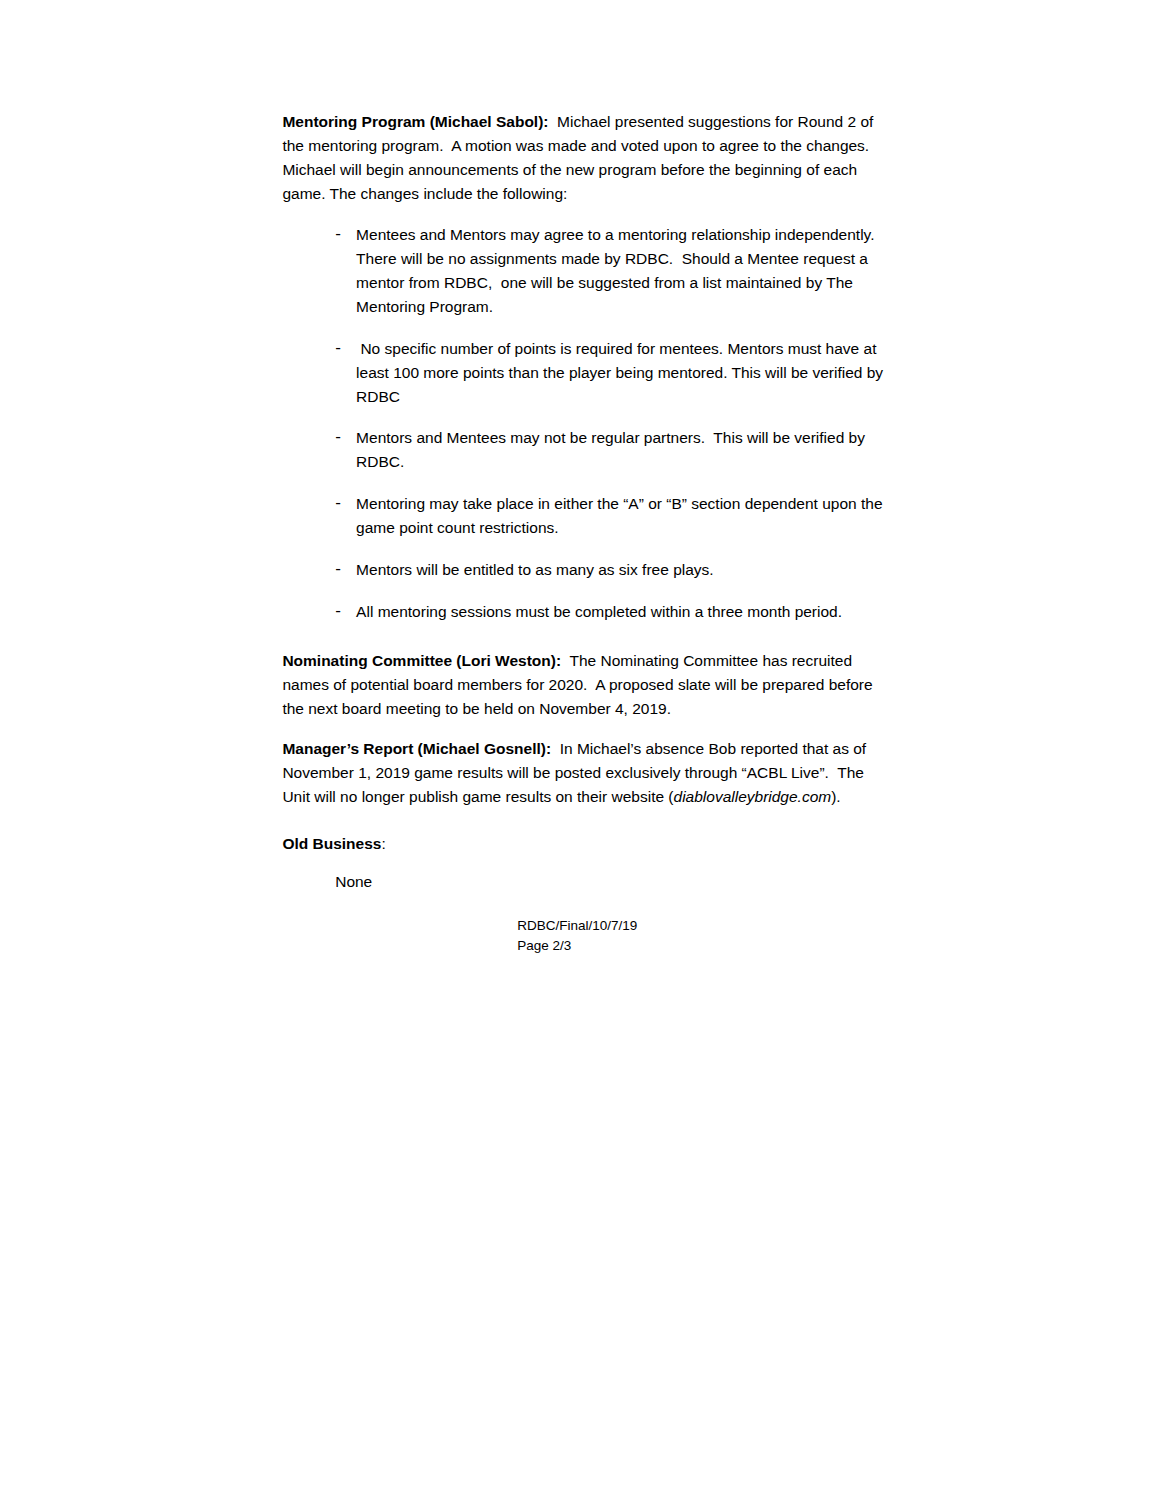Mentoring Program (Michael Sabol): Michael presented suggestions for Round 2 of the mentoring program. A motion was made and voted upon to agree to the changes. Michael will begin announcements of the new program before the beginning of each game. The changes include the following:
Mentees and Mentors may agree to a mentoring relationship independently. There will be no assignments made by RDBC. Should a Mentee request a mentor from RDBC, one will be suggested from a list maintained by The Mentoring Program.
No specific number of points is required for mentees. Mentors must have at least 100 more points than the player being mentored. This will be verified by RDBC
Mentors and Mentees may not be regular partners. This will be verified by RDBC.
Mentoring may take place in either the “A” or “B” section dependent upon the game point count restrictions.
Mentors will be entitled to as many as six free plays.
All mentoring sessions must be completed within a three month period.
Nominating Committee (Lori Weston): The Nominating Committee has recruited names of potential board members for 2020. A proposed slate will be prepared before the next board meeting to be held on November 4, 2019.
Manager’s Report (Michael Gosnell): In Michael’s absence Bob reported that as of November 1, 2019 game results will be posted exclusively through “ACBL Live”. The Unit will no longer publish game results on their website (diablovalleybridge.com).
Old Business:
None
RDBC/Final/10/7/19
Page 2/3